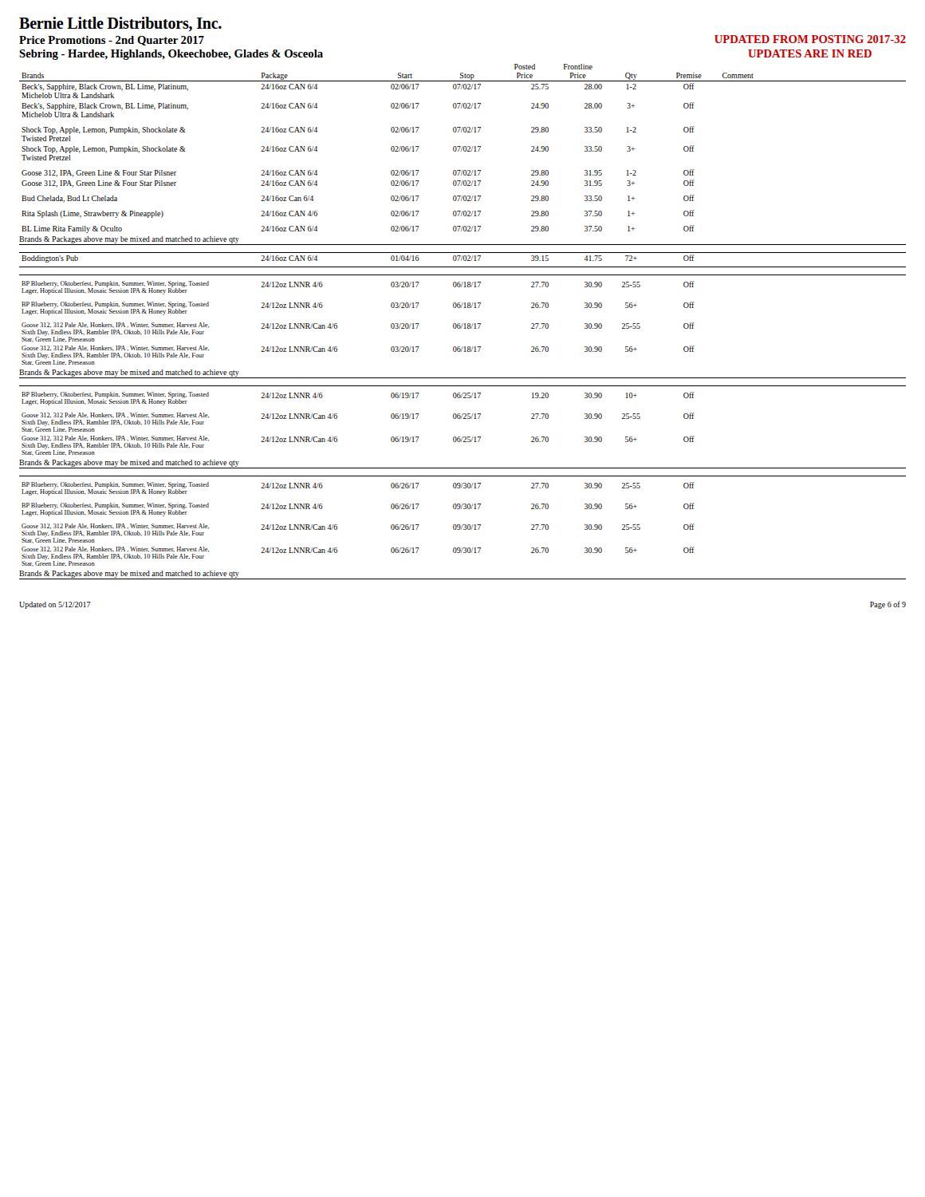Bernie Little Distributors, Inc.
Price Promotions - 2nd Quarter 2017
Sebring - Hardee, Highlands, Okeechobee, Glades & Osceola
UPDATED FROM POSTING 2017-32
UPDATES ARE IN RED
| | | | | Posted | Frontline | | | |
| --- | --- | --- | --- | --- | --- | --- | --- | --- |
| Brands | Package | Start | Stop | Price | Price | Qty | Premise | Comment |
| Beck's, Sapphire, Black Crown, BL Lime, Platinum, Michelob Ultra & Landshark | 24/16oz CAN 6/4 | 02/06/17 | 07/02/17 | 25.75 | 28.00 | 1-2 | Off | |
| Beck's, Sapphire, Black Crown, BL Lime, Platinum, Michelob Ultra & Landshark | 24/16oz CAN 6/4 | 02/06/17 | 07/02/17 | 24.90 | 28.00 | 3+ | Off | |
| Shock Top, Apple, Lemon, Pumpkin, Shockolate & Twisted Pretzel | 24/16oz CAN 6/4 | 02/06/17 | 07/02/17 | 29.80 | 33.50 | 1-2 | Off | |
| Shock Top, Apple, Lemon, Pumpkin, Shockolate & Twisted Pretzel | 24/16oz CAN 6/4 | 02/06/17 | 07/02/17 | 24.90 | 33.50 | 3+ | Off | |
| Goose 312, IPA, Green Line & Four Star Pilsner | 24/16oz CAN 6/4 | 02/06/17 | 07/02/17 | 29.80 | 31.95 | 1-2 | Off | |
| Goose 312, IPA, Green Line & Four Star Pilsner | 24/16oz CAN 6/4 | 02/06/17 | 07/02/17 | 24.90 | 31.95 | 3+ | Off | |
| Bud Chelada, Bud Lt Chelada | 24/16oz Can 6/4 | 02/06/17 | 07/02/17 | 29.80 | 33.50 | 1+ | Off | |
| Rita Splash (Lime, Strawberry & Pineapple) | 24/16oz CAN 4/6 | 02/06/17 | 07/02/17 | 29.80 | 37.50 | 1+ | Off | |
| BL Lime Rita Family & Oculto | 24/16oz CAN 6/4 | 02/06/17 | 07/02/17 | 29.80 | 37.50 | 1+ | Off | |
| Brands & Packages above may be mixed and matched to achieve qty |
| Boddington's Pub | 24/16oz CAN 6/4 | 01/04/16 | 07/02/17 | 39.15 | 41.75 | 72+ | Off | |
| BP Blueberry, Oktoberfest, Pumpkin, Summer, Winter, Spring, Toasted Lager, Hoptical Illusion, Mosaic Session IPA & Honey Robber | 24/12oz LNNR 4/6 | 03/20/17 | 06/18/17 | 27.70 | 30.90 | 25-55 | Off | |
| BP Blueberry, Oktoberfest, Pumpkin, Summer, Winter, Spring, Toasted Lager, Hoptical Illusion, Mosaic Session IPA & Honey Robber | 24/12oz LNNR 4/6 | 03/20/17 | 06/18/17 | 26.70 | 30.90 | 56+ | Off | |
| Goose 312, 312 Pale Ale, Honkers, IPA , Winter, Summer, Harvest Ale, Sixth Day, Endless IPA, Rambler IPA, Oktob, 10 Hills Pale Ale, Four Star, Green Line, Preseason | 24/12oz LNNR/Can 4/6 | 03/20/17 | 06/18/17 | 27.70 | 30.90 | 25-55 | Off | |
| Goose 312, 312 Pale Ale, Honkers, IPA , Winter, Summer, Harvest Ale, Sixth Day, Endless IPA, Rambler IPA, Oktob, 10 Hills Pale Ale, Four Star, Green Line, Preseason | 24/12oz LNNR/Can 4/6 | 03/20/17 | 06/18/17 | 26.70 | 30.90 | 56+ | Off | |
| Brands & Packages above may be mixed and matched to achieve qty |
| BP Blueberry, Oktoberfest, Pumpkin, Summer, Winter, Spring, Toasted Lager, Hoptical Illusion, Mosaic Session IPA & Honey Robber | 24/12oz LNNR 4/6 | 06/19/17 | 06/25/17 | 19.20 | 30.90 | 10+ | Off | |
| Goose 312, 312 Pale Ale, Honkers, IPA , Winter, Summer, Harvest Ale, Sixth Day, Endless IPA, Rambler IPA, Oktob, 10 Hills Pale Ale, Four Star, Green Line, Preseason | 24/12oz LNNR/Can 4/6 | 06/19/17 | 06/25/17 | 27.70 | 30.90 | 25-55 | Off | |
| Goose 312, 312 Pale Ale, Honkers, IPA , Winter, Summer, Harvest Ale, Sixth Day, Endless IPA, Rambler IPA, Oktob, 10 Hills Pale Ale, Four Star, Green Line, Preseason | 24/12oz LNNR/Can 4/6 | 06/19/17 | 06/25/17 | 26.70 | 30.90 | 56+ | Off | |
| Brands & Packages above may be mixed and matched to achieve qty |
| BP Blueberry, Oktoberfest, Pumpkin, Summer, Winter, Spring, Toasted Lager, Hoptical Illusion, Mosaic Session IPA & Honey Robber | 24/12oz LNNR 4/6 | 06/26/17 | 09/30/17 | 27.70 | 30.90 | 25-55 | Off | |
| BP Blueberry, Oktoberfest, Pumpkin, Summer, Winter, Spring, Toasted Lager, Hoptical Illusion, Mosaic Session IPA & Honey Robber | 24/12oz LNNR 4/6 | 06/26/17 | 09/30/17 | 26.70 | 30.90 | 56+ | Off | |
| Goose 312, 312 Pale Ale, Honkers, IPA , Winter, Summer, Harvest Ale, Sixth Day, Endless IPA, Rambler IPA, Oktob, 10 Hills Pale Ale, Four Star, Green Line, Preseason | 24/12oz LNNR/Can 4/6 | 06/26/17 | 09/30/17 | 27.70 | 30.90 | 25-55 | Off | |
| Goose 312, 312 Pale Ale, Honkers, IPA , Winter, Summer, Harvest Ale, Sixth Day, Endless IPA, Rambler IPA, Oktob, 10 Hills Pale Ale, Four Star, Green Line, Preseason | 24/12oz LNNR/Can 4/6 | 06/26/17 | 09/30/17 | 26.70 | 30.90 | 56+ | Off | |
| Brands & Packages above may be mixed and matched to achieve qty |
Updated on 5/12/2017 Page 6 of 9